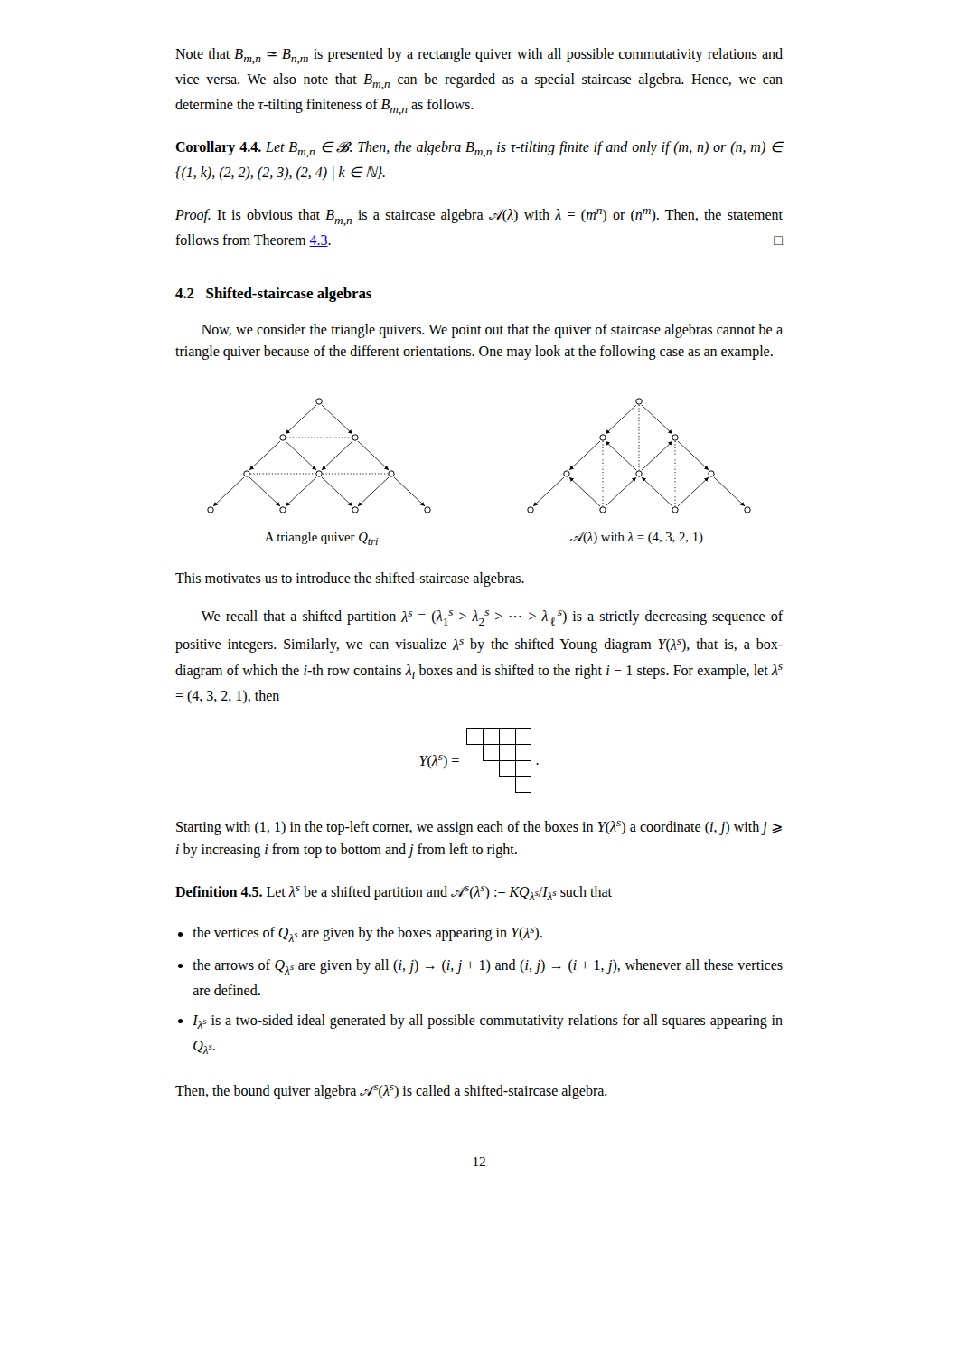Note that Bm,n ≃ Bn,m is presented by a rectangle quiver with all possible commutativity relations and vice versa. We also note that Bm,n can be regarded as a special staircase algebra. Hence, we can determine the τ-tilting finiteness of Bm,n as follows.
Corollary 4.4. Let Bm,n ∈ 𝓑. Then, the algebra Bm,n is τ-tilting finite if and only if (m, n) or (n, m) ∈ {(1, k), (2, 2), (2, 3), (2, 4) | k ∈ ℕ}.
Proof. It is obvious that Bm,n is a staircase algebra 𝒜(λ) with λ = (mn) or (nm). Then, the statement follows from Theorem 4.3.□
4.2 Shifted-staircase algebras
Now, we consider the triangle quivers. We point out that the quiver of staircase algebras cannot be a triangle quiver because of the different orientations. One may look at the following case as an example.
A triangle quiver Qtri 𝒜(λ) with λ = (4, 3, 2, 1)
This motivates us to introduce the shifted-staircase algebras.
We recall that a shifted partition λs = (λ1s > λ2s > ⋯ > λℓs) is a strictly decreasing sequence of positive integers. Similarly, we can visualize λs by the shifted Young diagram Y(λs), that is, a box-diagram of which the i-th row contains λi boxes and is shifted to the right i − 1 steps. For example, let λs = (4, 3, 2, 1), then
Y(λs) = .
Starting with (1, 1) in the top-left corner, we assign each of the boxes in Y(λs) a coordinate (i, j) with j ⩾ i by increasing i from top to bottom and j from left to right.
Definition 4.5. Let λs be a shifted partition and 𝒜s(λs) := KQλs/Iλs such that
the vertices of Qλs are given by the boxes appearing in Y(λs).
the arrows of Qλs are given by all (i, j) → (i, j + 1) and (i, j) → (i + 1, j), whenever all these vertices are defined.
Iλs is a two-sided ideal generated by all possible commutativity relations for all squares appearing in Qλs.
Then, the bound quiver algebra 𝒜s(λs) is called a shifted-staircase algebra.
12